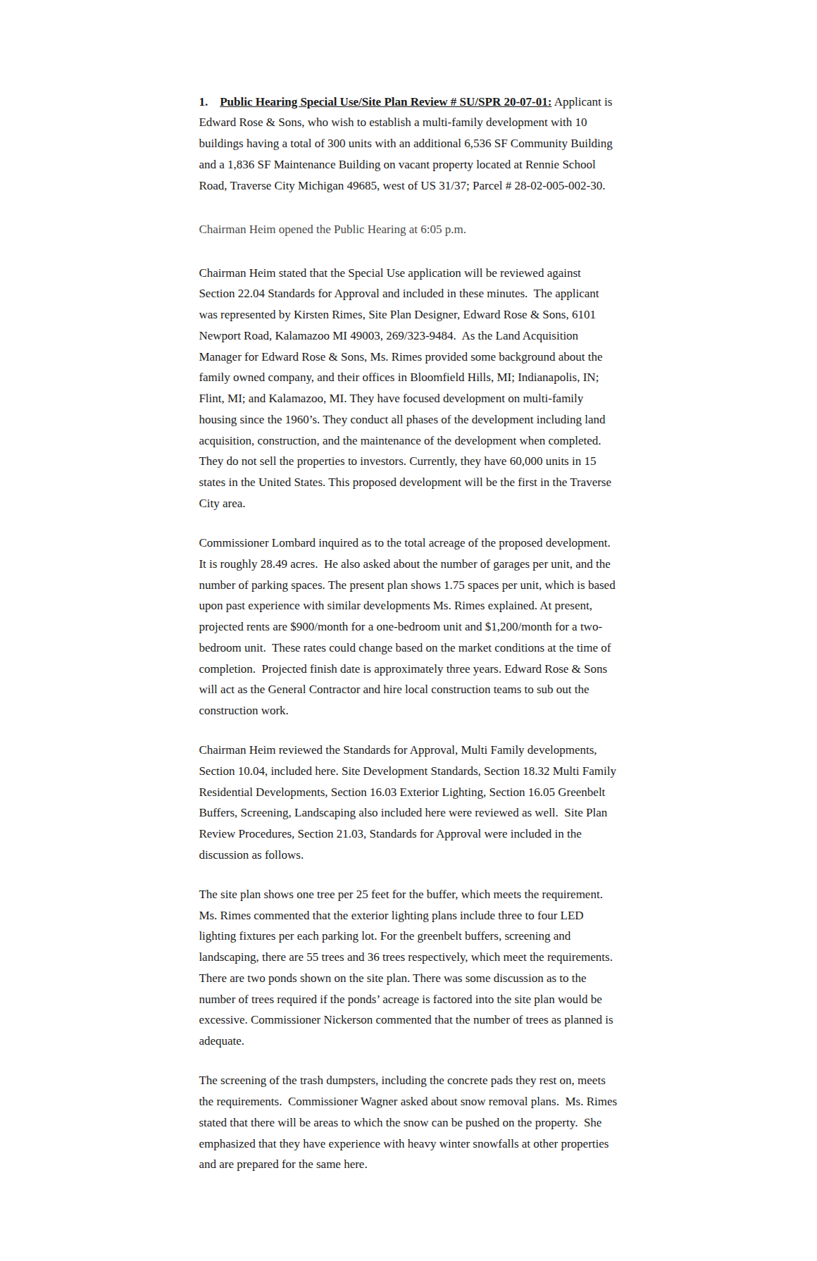1. Public Hearing Special Use/Site Plan Review # SU/SPR 20-07-01: Applicant is Edward Rose & Sons, who wish to establish a multi-family development with 10 buildings having a total of 300 units with an additional 6,536 SF Community Building and a 1,836 SF Maintenance Building on vacant property located at Rennie School Road, Traverse City Michigan 49685, west of US 31/37; Parcel # 28-02-005-002-30.
Chairman Heim opened the Public Hearing at 6:05 p.m.
Chairman Heim stated that the Special Use application will be reviewed against Section 22.04 Standards for Approval and included in these minutes. The applicant was represented by Kirsten Rimes, Site Plan Designer, Edward Rose & Sons, 6101 Newport Road, Kalamazoo MI 49003, 269/323-9484. As the Land Acquisition Manager for Edward Rose & Sons, Ms. Rimes provided some background about the family owned company, and their offices in Bloomfield Hills, MI; Indianapolis, IN; Flint, MI; and Kalamazoo, MI. They have focused development on multi-family housing since the 1960’s. They conduct all phases of the development including land acquisition, construction, and the maintenance of the development when completed. They do not sell the properties to investors. Currently, they have 60,000 units in 15 states in the United States. This proposed development will be the first in the Traverse City area.
Commissioner Lombard inquired as to the total acreage of the proposed development. It is roughly 28.49 acres. He also asked about the number of garages per unit, and the number of parking spaces. The present plan shows 1.75 spaces per unit, which is based upon past experience with similar developments Ms. Rimes explained. At present, projected rents are $900/month for a one-bedroom unit and $1,200/month for a two-bedroom unit. These rates could change based on the market conditions at the time of completion. Projected finish date is approximately three years. Edward Rose & Sons will act as the General Contractor and hire local construction teams to sub out the construction work.
Chairman Heim reviewed the Standards for Approval, Multi Family developments, Section 10.04, included here. Site Development Standards, Section 18.32 Multi Family Residential Developments, Section 16.03 Exterior Lighting, Section 16.05 Greenbelt Buffers, Screening, Landscaping also included here were reviewed as well. Site Plan Review Procedures, Section 21.03, Standards for Approval were included in the discussion as follows.
The site plan shows one tree per 25 feet for the buffer, which meets the requirement. Ms. Rimes commented that the exterior lighting plans include three to four LED lighting fixtures per each parking lot. For the greenbelt buffers, screening and landscaping, there are 55 trees and 36 trees respectively, which meet the requirements. There are two ponds shown on the site plan. There was some discussion as to the number of trees required if the ponds’ acreage is factored into the site plan would be excessive. Commissioner Nickerson commented that the number of trees as planned is adequate.
The screening of the trash dumpsters, including the concrete pads they rest on, meets the requirements. Commissioner Wagner asked about snow removal plans. Ms. Rimes stated that there will be areas to which the snow can be pushed on the property. She emphasized that they have experience with heavy winter snowfalls at other properties and are prepared for the same here.